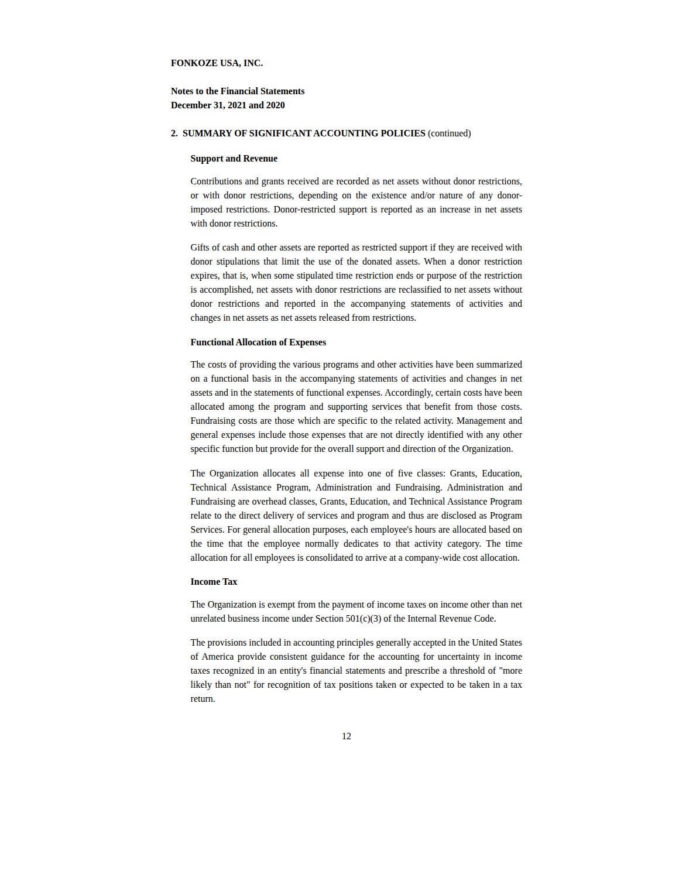FONKOZE USA, INC.
Notes to the Financial Statements
December 31, 2021 and 2020
2. SUMMARY OF SIGNIFICANT ACCOUNTING POLICIES (continued)
Support and Revenue
Contributions and grants received are recorded as net assets without donor restrictions, or with donor restrictions, depending on the existence and/or nature of any donor-imposed restrictions. Donor-restricted support is reported as an increase in net assets with donor restrictions.
Gifts of cash and other assets are reported as restricted support if they are received with donor stipulations that limit the use of the donated assets. When a donor restriction expires, that is, when some stipulated time restriction ends or purpose of the restriction is accomplished, net assets with donor restrictions are reclassified to net assets without donor restrictions and reported in the accompanying statements of activities and changes in net assets as net assets released from restrictions.
Functional Allocation of Expenses
The costs of providing the various programs and other activities have been summarized on a functional basis in the accompanying statements of activities and changes in net assets and in the statements of functional expenses. Accordingly, certain costs have been allocated among the program and supporting services that benefit from those costs. Fundraising costs are those which are specific to the related activity. Management and general expenses include those expenses that are not directly identified with any other specific function but provide for the overall support and direction of the Organization.
The Organization allocates all expense into one of five classes: Grants, Education, Technical Assistance Program, Administration and Fundraising. Administration and Fundraising are overhead classes, Grants, Education, and Technical Assistance Program relate to the direct delivery of services and program and thus are disclosed as Program Services. For general allocation purposes, each employee's hours are allocated based on the time that the employee normally dedicates to that activity category. The time allocation for all employees is consolidated to arrive at a company-wide cost allocation.
Income Tax
The Organization is exempt from the payment of income taxes on income other than net unrelated business income under Section 501(c)(3) of the Internal Revenue Code.
The provisions included in accounting principles generally accepted in the United States of America provide consistent guidance for the accounting for uncertainty in income taxes recognized in an entity's financial statements and prescribe a threshold of "more likely than not" for recognition of tax positions taken or expected to be taken in a tax return.
12